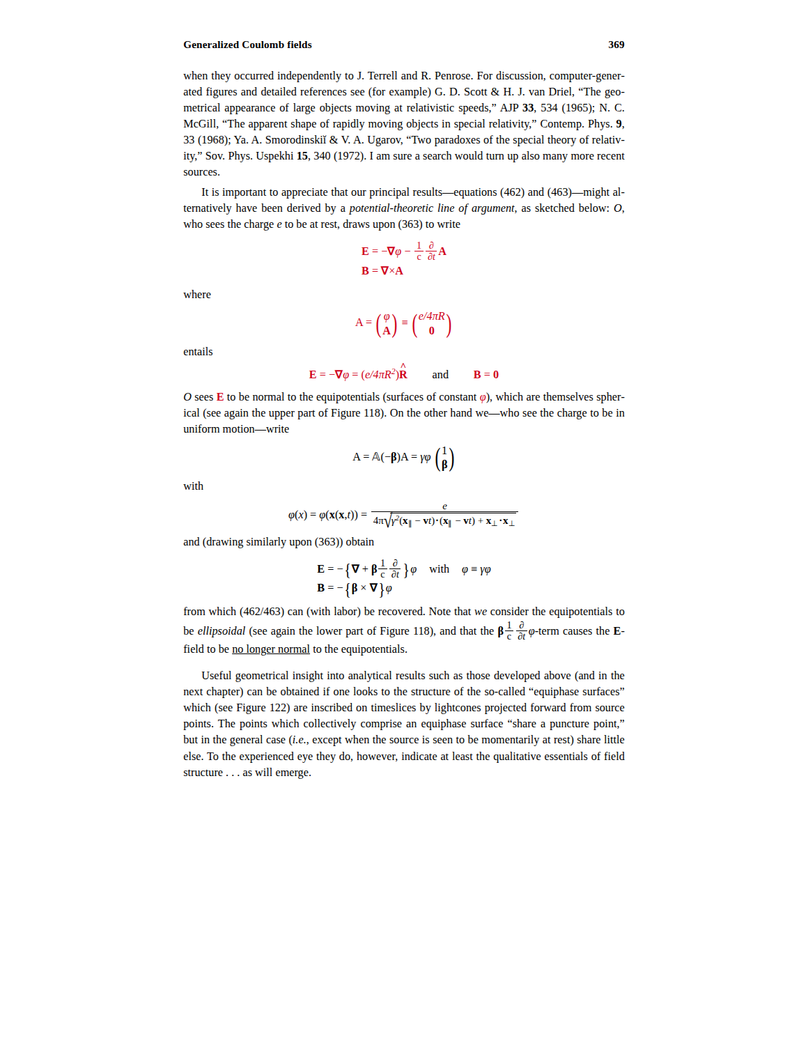Generalized Coulomb fields 369
when they occurred independently to J. Terrell and R. Penrose. For discussion, computer-generated figures and detailed references see (for example) G. D. Scott & H. J. van Driel, “The geometrical appearance of large objects moving at relativistic speeds,” AJP 33, 534 (1965); N. C. McGill, “The apparent shape of rapidly moving objects in special relativity,” Contemp. Phys. 9, 33 (1968); Ya. A. Smorodinskiĭ & V. A. Ugarov, “Two paradoxes of the special theory of relativity,” Sov. Phys. Uspekhi 15, 340 (1972). I am sure a search would turn up also many more recent sources.
It is important to appreciate that our principal results—equations (462) and (463)—might alternatively have been derived by a potential-theoretic line of argument, as sketched below: O, who sees the charge e to be at rest, draws upon (363) to write
E = −∇φ − 1 c∂∂t A B = ∇×A
where
A = (φA) ≡ (e/4πR 0)
entails
E = −∇φ = (e/4πR2)R and B = 0
O sees E to be normal to the equipotentials (surfaces of constant φ), which are themselves spherical (see again the upper part of Figure 118). On the other hand we—who see the charge to be in uniform motion—write
A = 𝔸(−β)A = γφ (1 β)
with
φ(x) = φ(x(x,t)) = e 4πγ2(x∥ − vt)·(x∥ − vt) + x⊥·x⊥
and (drawing similarly upon (363)) obtain
E = −{∇ + β 1 c∂∂t}φ with φ ≡ γφ B = −{β × ∇}φ
from which (462/463) can (with labor) be recovered. Note that we consider the equipotentials to be ellipsoidal (see again the lower part of Figure 118), and that the β 1 c∂∂t φ-term causes the E-field to be no longer normal to the equipotentials.
Useful geometrical insight into analytical results such as those developed above (and in the next chapter) can be obtained if one looks to the structure of the so-called “equiphase surfaces” which (see Figure 122) are inscribed on timeslices by lightcones projected forward from source points. The points which collectively comprise an equiphase surface “share a puncture point,” but in the general case (i.e., except when the source is seen to be momentarily at rest) share little else. To the experienced eye they do, however, indicate at least the qualitative essentials of field structure . . . as will emerge.